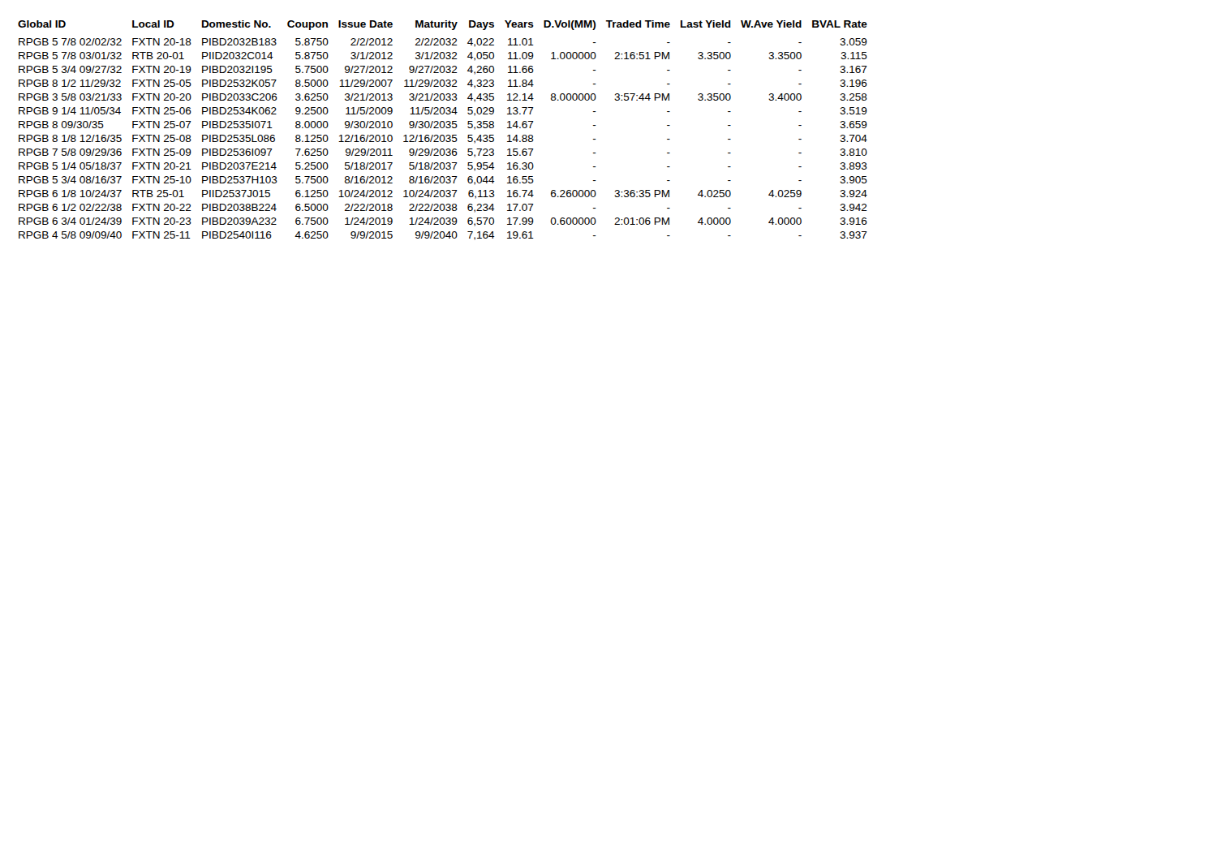| Global ID | Local ID | Domestic No. | Coupon | Issue Date | Maturity | Days | Years | D.Vol(MM) | Traded Time | Last Yield | W.Ave Yield | BVAL Rate |
| --- | --- | --- | --- | --- | --- | --- | --- | --- | --- | --- | --- | --- |
| RPGB 5 7/8 02/02/32 | FXTN 20-18 | PIBD2032B183 | 5.8750 | 2/2/2012 | 2/2/2032 | 4,022 | 11.01 | - | - | - | - | 3.059 |
| RPGB 5 7/8 03/01/32 | RTB 20-01 | PIID2032C014 | 5.8750 | 3/1/2012 | 3/1/2032 | 4,050 | 11.09 | 1.000000 | 2:16:51 PM | 3.3500 | 3.3500 | 3.115 |
| RPGB 5 3/4 09/27/32 | FXTN 20-19 | PIBD2032I195 | 5.7500 | 9/27/2012 | 9/27/2032 | 4,260 | 11.66 | - | - | - | - | 3.167 |
| RPGB 8 1/2 11/29/32 | FXTN 25-05 | PIBD2532K057 | 8.5000 | 11/29/2007 | 11/29/2032 | 4,323 | 11.84 | - | - | - | - | 3.196 |
| RPGB 3 5/8 03/21/33 | FXTN 20-20 | PIBD2033C206 | 3.6250 | 3/21/2013 | 3/21/2033 | 4,435 | 12.14 | 8.000000 | 3:57:44 PM | 3.3500 | 3.4000 | 3.258 |
| RPGB 9 1/4 11/05/34 | FXTN 25-06 | PIBD2534K062 | 9.2500 | 11/5/2009 | 11/5/2034 | 5,029 | 13.77 | - | - | - | - | 3.519 |
| RPGB 8 09/30/35 | FXTN 25-07 | PIBD2535I071 | 8.0000 | 9/30/2010 | 9/30/2035 | 5,358 | 14.67 | - | - | - | - | 3.659 |
| RPGB 8 1/8 12/16/35 | FXTN 25-08 | PIBD2535L086 | 8.1250 | 12/16/2010 | 12/16/2035 | 5,435 | 14.88 | - | - | - | - | 3.704 |
| RPGB 7 5/8 09/29/36 | FXTN 25-09 | PIBD2536I097 | 7.6250 | 9/29/2011 | 9/29/2036 | 5,723 | 15.67 | - | - | - | - | 3.810 |
| RPGB 5 1/4 05/18/37 | FXTN 20-21 | PIBD2037E214 | 5.2500 | 5/18/2017 | 5/18/2037 | 5,954 | 16.30 | - | - | - | - | 3.893 |
| RPGB 5 3/4 08/16/37 | FXTN 25-10 | PIBD2537H103 | 5.7500 | 8/16/2012 | 8/16/2037 | 6,044 | 16.55 | - | - | - | - | 3.905 |
| RPGB 6 1/8 10/24/37 | RTB 25-01 | PIID2537J015 | 6.1250 | 10/24/2012 | 10/24/2037 | 6,113 | 16.74 | 6.260000 | 3:36:35 PM | 4.0250 | 4.0259 | 3.924 |
| RPGB 6 1/2 02/22/38 | FXTN 20-22 | PIBD2038B224 | 6.5000 | 2/22/2018 | 2/22/2038 | 6,234 | 17.07 | - | - | - | - | 3.942 |
| RPGB 6 3/4 01/24/39 | FXTN 20-23 | PIBD2039A232 | 6.7500 | 1/24/2019 | 1/24/2039 | 6,570 | 17.99 | 0.600000 | 2:01:06 PM | 4.0000 | 4.0000 | 3.916 |
| RPGB 4 5/8 09/09/40 | FXTN 25-11 | PIBD2540I116 | 4.6250 | 9/9/2015 | 9/9/2040 | 7,164 | 19.61 | - | - | - | - | 3.937 |